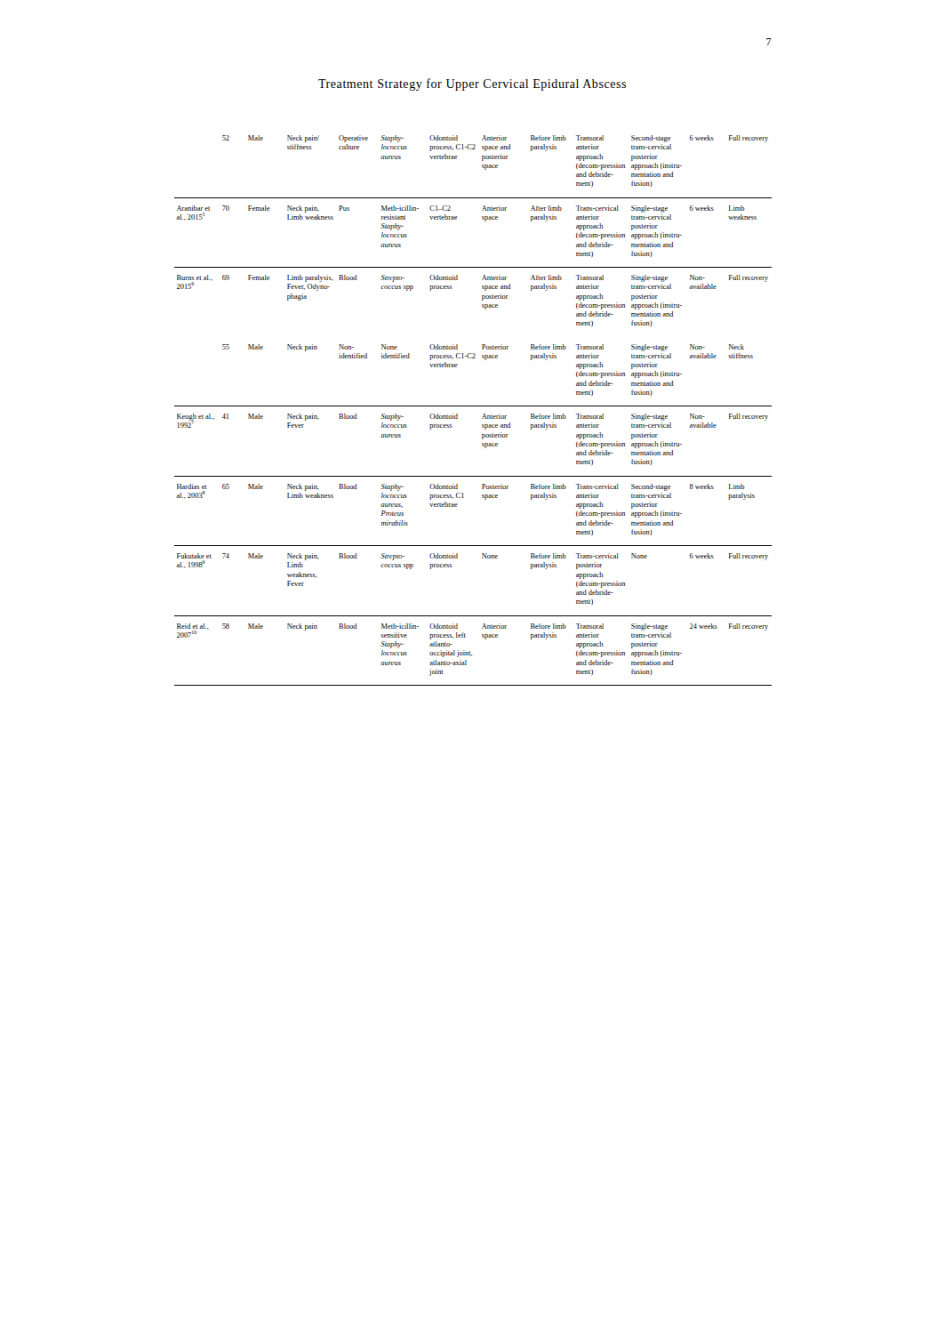7
Treatment Strategy for Upper Cervical Epidural Abscess
| | 52 | Male | Neck pain/ stiffness | Operative culture | Staphy-lococcus aureus | Odontoid process, C1-C2 vertebrae | Anterior space and posterior space | Before limb paralysis | Transoral anterior approach (decom-pression and debride-ment) | Second-stage trans-cervical posterior approach (instru-mentation and fusion) | 6 weeks | Full recovery |
| Aranibar et al., 2015 5 | 70 | Female | Neck pain, Limb weakness | Pus | Meth-icillin-resistant Staphy-lococcus aureus | C1–C2 vertebrae | Anterior space | After limb paralysis | Trans-cervical anterior approach (decom-pression and debride-ment) | Single-stage trans-cervical posterior approach (instru-mentation and fusion) | 6 weeks | Limb weakness |
| Burns et al., 2015 6 | 69 | Female | Limb paralysis, Fever, Odyno-phagia | Blood | Strepto-coccus spp | Odontoid process | Anterior space and posterior space | After limb paralysis | Transoral anterior approach (decom-pression and debride-ment) | Single-stage trans-cervical posterior approach (instru-mentation and fusion) | Non-available | Full recovery |
| | 55 | Male | Neck pain | Non-identified | None identified | Odontoid process, C1-C2 vertebrae | Posterior space | Before limb paralysis | Transoral anterior approach (decom-pression and debride-ment) | Single-stage trans-cervical posterior approach (instru-mentation and fusion) | Non-available | Neck stiffness |
| Keogh et al., 1992 7 | 41 | Male | Neck pain, Fever | Blood | Staphy-lococcus aureus | Odontoid process | Anterior space and posterior space | Before limb paralysis | Transoral anterior approach (decom-pression and debride-ment) | Single-stage trans-cervical posterior approach (instru-mentation and fusion) | Non-available | Full recovery |
| Hardias et al., 2003 8 | 65 | Male | Neck pain, Limb weakness | Blood | Staphy-lococcus aureus, Proteus mirabilis | Odontoid process, C1 vertebrae | Posterior space | Before limb paralysis | Trans-cervical anterior approach (decom-pression and debride-ment) | Second-stage trans-cervical posterior approach (instru-mentation and fusion) | 8 weeks | Limb paralysis |
| Fukutake et al., 1998 9 | 74 | Male | Neck pain, Limb weakness, Fever | Blood | Strepto-coccus spp | Odontoid process | None | Before limb paralysis | Trans-cervical posterior approach (decom-pression and debride-ment) | None | 6 weeks | Full recovery |
| Reid et al., 2007 10 | 58 | Male | Neck pain | Blood | Meth-icillin-sensitive Staphy-lococcus aureus | Odontoid process, left atlanto-occipital joint, atlanto-axial joint | Anterior space | Before limb paralysis | Transoral anterior approach (decom-pression and debride-ment) | Single-stage trans-cervical posterior approach (instru-mentation and fusion) | 24 weeks | Full recovery |